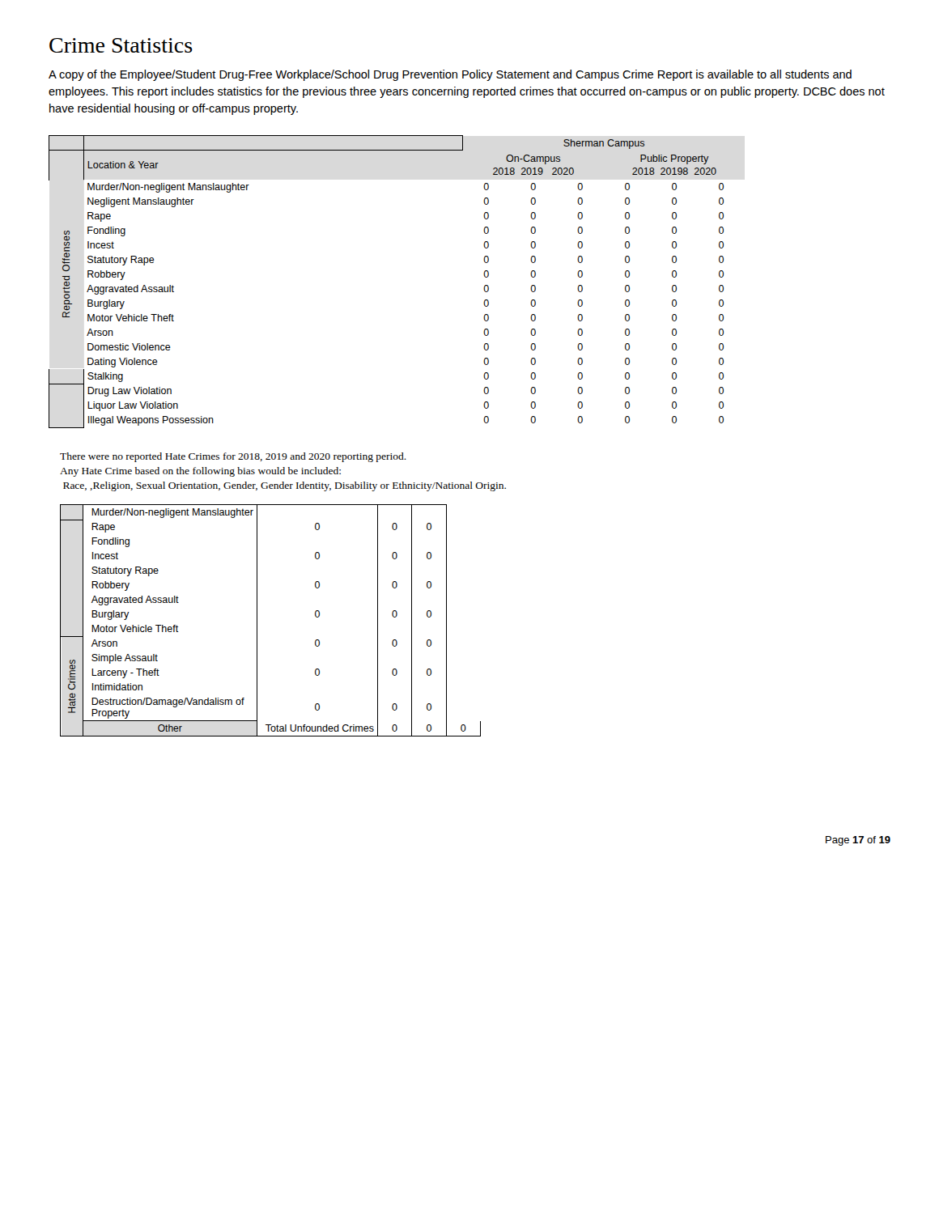Crime Statistics
A copy of the Employee/Student Drug-Free Workplace/School Drug Prevention Policy Statement and Campus Crime Report is available to all students and employees. This report includes statistics for the previous three years concerning reported crimes that occurred on-campus or on public property. DCBC does not have residential housing or off-campus property.
| | | Sherman Campus |
| | Location & Year | On-Campus 2018 2019 2020 | Public Property 2018 20198 2020 |
| Reported Offenses | Murder/Non-negligent Manslaughter | 0 | 0 | 0 | 0 | 0 | 0 |
| Negligent Manslaughter | 0 | 0 | 0 | 0 | 0 | 0 |
| Rape | 0 | 0 | 0 | 0 | 0 | 0 |
| Fondling | 0 | 0 | 0 | 0 | 0 | 0 |
| Incest | 0 | 0 | 0 | 0 | 0 | 0 |
| Statutory Rape | 0 | 0 | 0 | 0 | 0 | 0 |
| Robbery | 0 | 0 | 0 | 0 | 0 | 0 |
| Aggravated Assault | 0 | 0 | 0 | 0 | 0 | 0 |
| Burglary | 0 | 0 | 0 | 0 | 0 | 0 |
| Motor Vehicle Theft | 0 | 0 | 0 | 0 | 0 | 0 |
| Arson | 0 | 0 | 0 | 0 | 0 | 0 |
| Domestic Violence | 0 | 0 | 0 | 0 | 0 | 0 |
| Dating Violence | 0 | 0 | 0 | 0 | 0 | 0 |
| | Stalking | 0 | 0 | 0 | 0 | 0 | 0 |
| | Drug Law Violation | 0 | 0 | 0 | 0 | 0 | 0 |
| Liquor Law Violation | 0 | 0 | 0 | 0 | 0 | 0 |
| Illegal Weapons Possession | 0 | 0 | 0 | 0 | 0 | 0 |
There were no reported Hate Crimes for 2018, 2019 and 2020 reporting period.
Any Hate Crime based on the following bias would be included:
Race, ,Religion, Sexual Orientation, Gender, Gender Identity, Disability or Ethnicity/National Origin.
| | Murder/Non-negligent Manslaughter | | | |
| | Rape | 0 | 0 | 0 |
| | Fondling | | | |
| | Incest | 0 | 0 | 0 |
| | Statutory Rape | | | |
| | Robbery | 0 | 0 | 0 |
| | Aggravated Assault | | | |
| | Burglary | 0 | 0 | 0 |
| | Motor Vehicle Theft | | | |
| Hate Crimes | Arson | 0 | 0 | 0 |
| Simple Assault | | | |
| Larceny - Theft | 0 | 0 | 0 |
| Intimidation | | | |
| Destruction/Damage/Vandalism of Property | 0 | 0 | 0 |
| Other | Total Unfounded Crimes | 0 | 0 | 0 |
Page 17 of 19